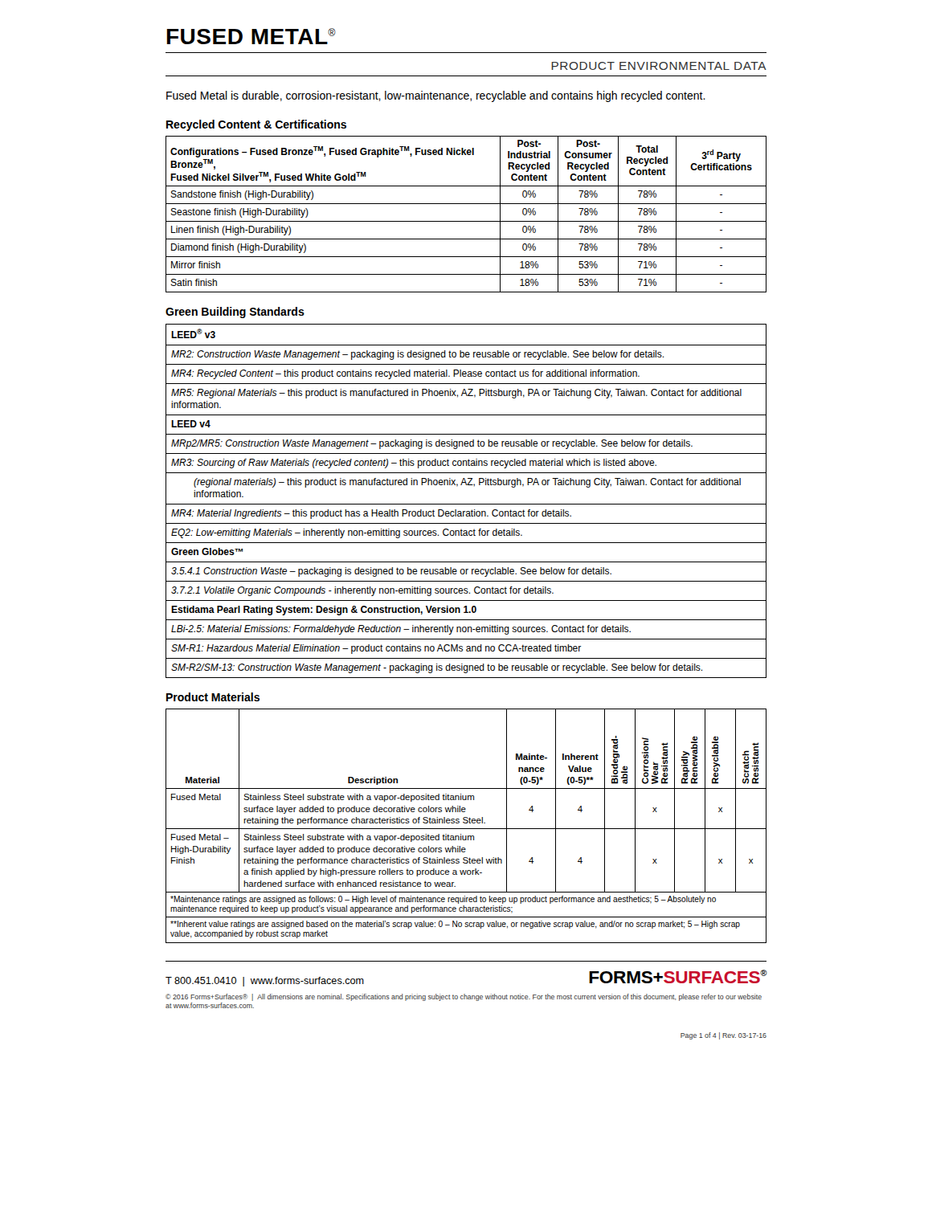FUSED METAL®
PRODUCT ENVIRONMENTAL DATA
Fused Metal is durable, corrosion-resistant, low-maintenance, recyclable and contains high recycled content.
Recycled Content & Certifications
| Configurations – Fused Bronze TM , Fused Graphite TM , Fused Nickel Bronze TM , Fused Nickel Silver TM , Fused White Gold TM | Post- Industrial Recycled Content | Post- Consumer Recycled Content | Total Recycled Content | 3 rd Party Certifications |
| --- | --- | --- | --- | --- |
| Sandstone finish (High-Durability) | 0% | 78% | 78% | - |
| Seastone finish (High-Durability) | 0% | 78% | 78% | - |
| Linen finish (High-Durability) | 0% | 78% | 78% | - |
| Diamond finish (High-Durability) | 0% | 78% | 78% | - |
| Mirror finish | 18% | 53% | 71% | - |
| Satin finish | 18% | 53% | 71% | - |
Green Building Standards
| LEED ® v3 |
| MR2: Construction Waste Management – packaging is designed to be reusable or recyclable. See below for details. |
| MR4: Recycled Content – this product contains recycled material. Please contact us for additional information. |
| MR5: Regional Materials – this product is manufactured in Phoenix, AZ, Pittsburgh, PA or Taichung City, Taiwan. Contact for additional information. |
| LEED v4 |
| MRp2/MR5: Construction Waste Management – packaging is designed to be reusable or recyclable. See below for details. |
| MR3: Sourcing of Raw Materials (recycled content) – this product contains recycled material which is listed above. |
| (regional materials) – this product is manufactured in Phoenix, AZ, Pittsburgh, PA or Taichung City, Taiwan. Contact for additional information. |
| MR4: Material Ingredients – this product has a Health Product Declaration. Contact for details. |
| EQ2: Low-emitting Materials – inherently non-emitting sources. Contact for details. |
| Green Globes™ |
| 3.5.4.1 Construction Waste – packaging is designed to be reusable or recyclable. See below for details. |
| 3.7.2.1 Volatile Organic Compounds - inherently non-emitting sources. Contact for details. |
| Estidama Pearl Rating System: Design & Construction, Version 1.0 |
| LBi-2.5: Material Emissions: Formaldehyde Reduction – inherently non-emitting sources. Contact for details. |
| SM-R1: Hazardous Material Elimination – product contains no ACMs and no CCA-treated timber |
| SM-R2/SM-13: Construction Waste Management - packaging is designed to be reusable or recyclable. See below for details. |
Product Materials
| Material | Description | Mainte- nance (0-5)* | Inherent Value (0-5)** | Biodegrad- able | Corrosion/ Wear Resistant | Rapidly Renewable | Recyclable | Scratch Resistant |
| --- | --- | --- | --- | --- | --- | --- | --- | --- |
| Fused Metal | Stainless Steel substrate with a vapor-deposited titanium surface layer added to produce decorative colors while retaining the performance characteristics of Stainless Steel. | 4 | 4 | | x | | x | |
| Fused Metal – High-Durability Finish | Stainless Steel substrate with a vapor-deposited titanium surface layer added to produce decorative colors while retaining the performance characteristics of Stainless Steel with a finish applied by high-pressure rollers to produce a work-hardened surface with enhanced resistance to wear. | 4 | 4 | | x | | x | x |
| *Maintenance ratings are assigned as follows: 0 – High level of maintenance required to keep up product performance and aesthetics; 5 – Absolutely no maintenance required to keep up product’s visual appearance and performance characteristics; |
| **Inherent value ratings are assigned based on the material’s scrap value: 0 – No scrap value, or negative scrap value, and/or no scrap market; 5 – High scrap value, accompanied by robust scrap market |
T 800.451.0410 | www.forms-surfaces.com
FORMS+SURFACES®
© 2016 Forms+Surfaces® | All dimensions are nominal. Specifications and pricing subject to change without notice. For the most current version of this document, please refer to our website at www.forms-surfaces.com.
Page 1 of 4 | Rev. 03-17-16